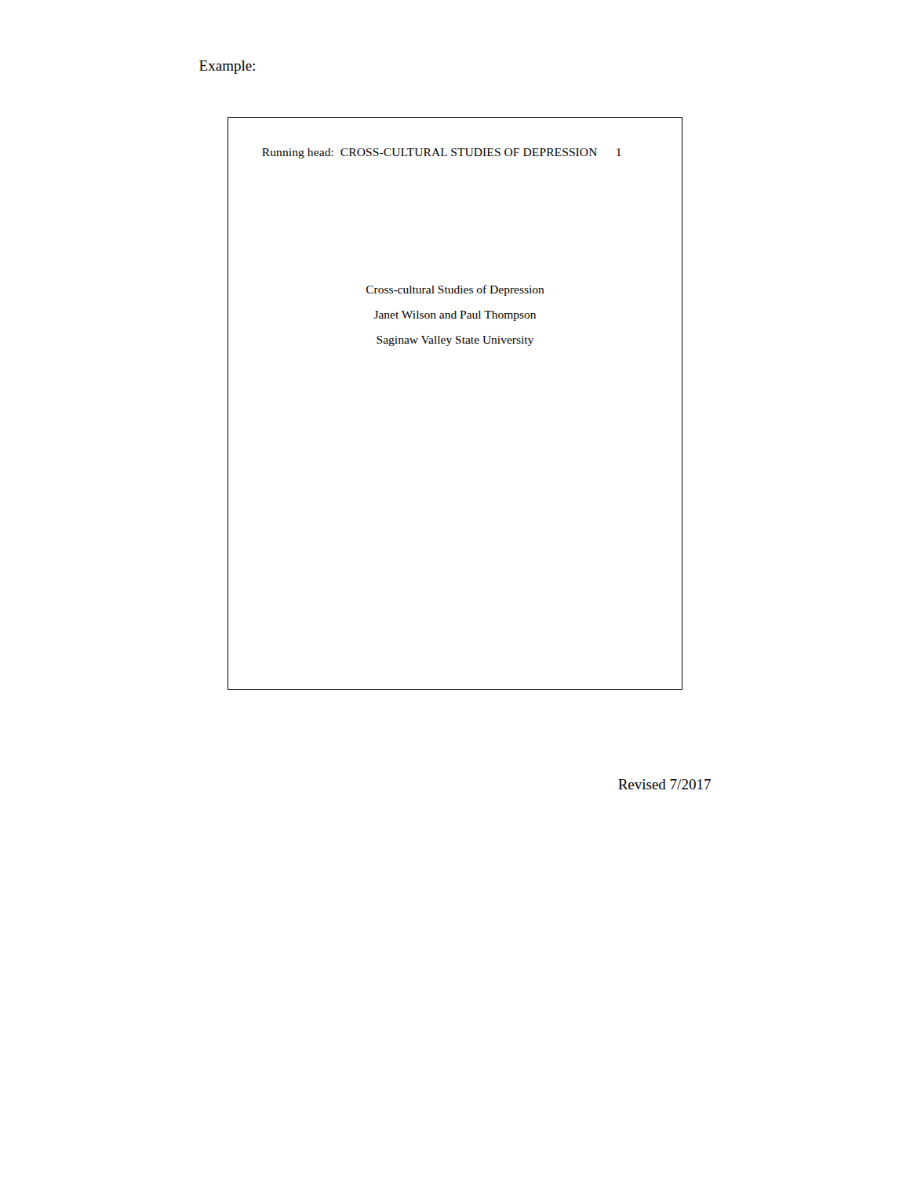Example:
Running head: CROSS-CULTURAL STUDIES OF DEPRESSION 1
Cross-cultural Studies of Depression
Janet Wilson and Paul Thompson
Saginaw Valley State University
Revised 7/2017